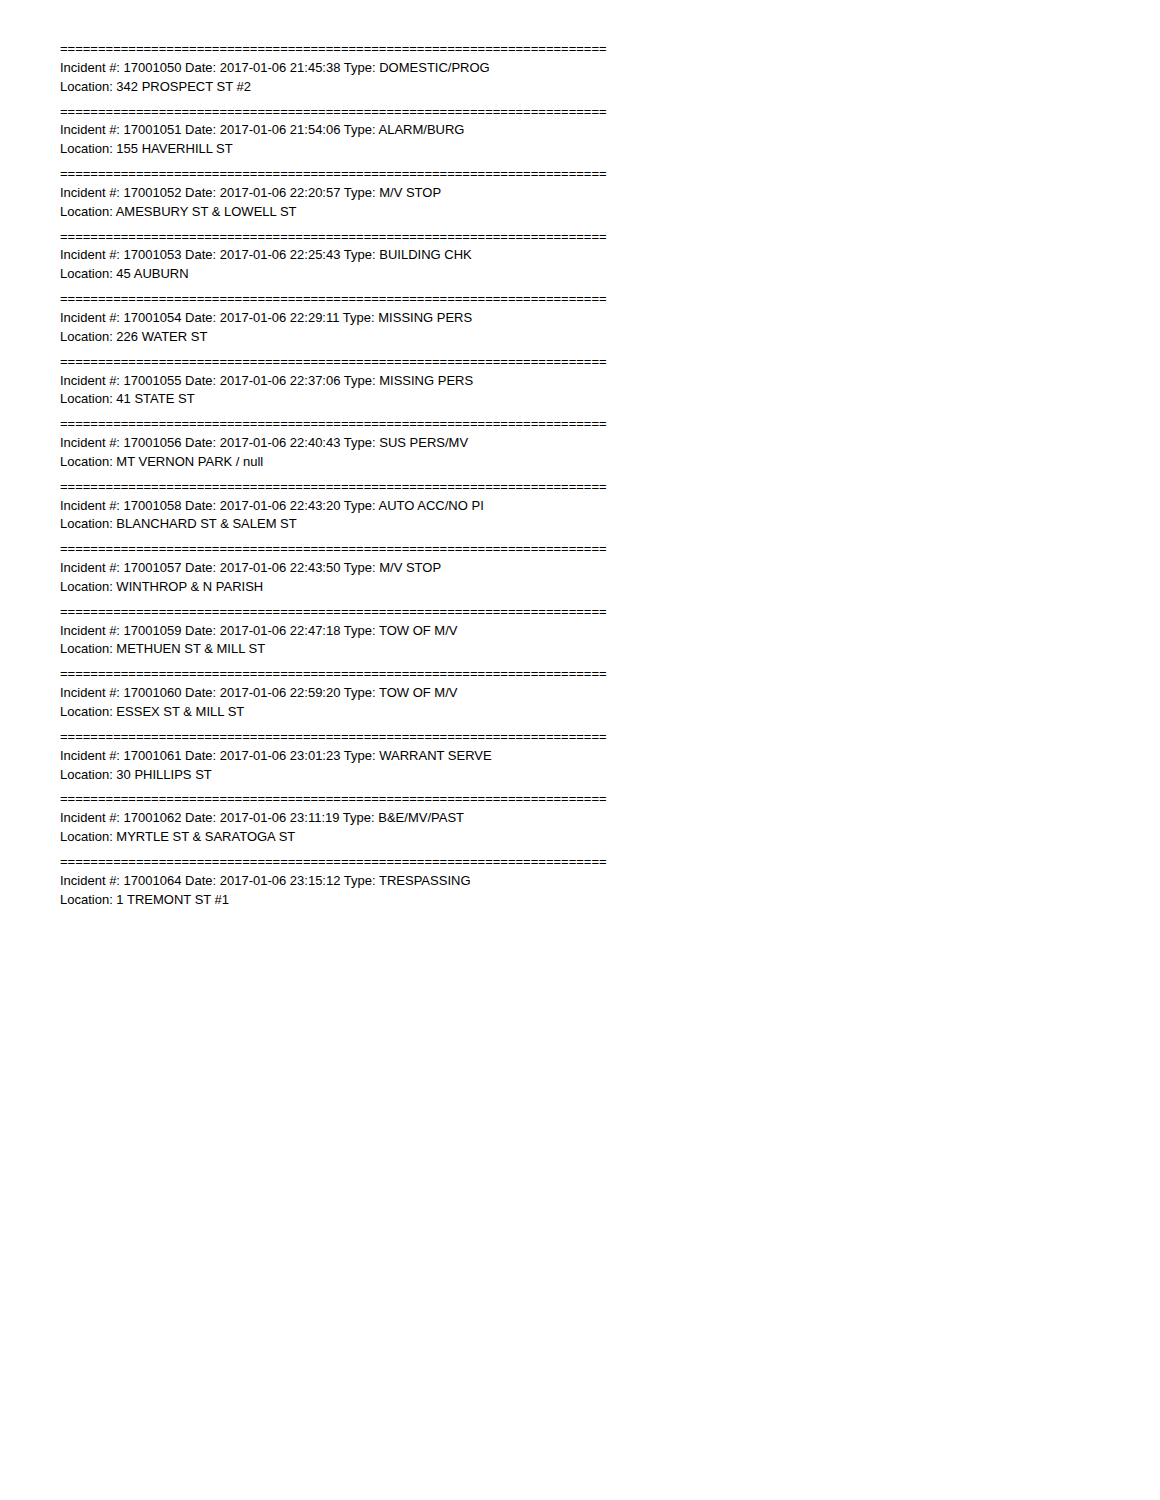========================================================================
Incident #: 17001050 Date: 2017-01-06 21:45:38 Type: DOMESTIC/PROG
Location: 342 PROSPECT ST #2
========================================================================
Incident #: 17001051 Date: 2017-01-06 21:54:06 Type: ALARM/BURG
Location: 155 HAVERHILL ST
========================================================================
Incident #: 17001052 Date: 2017-01-06 22:20:57 Type: M/V STOP
Location: AMESBURY ST & LOWELL ST
========================================================================
Incident #: 17001053 Date: 2017-01-06 22:25:43 Type: BUILDING CHK
Location: 45 AUBURN
========================================================================
Incident #: 17001054 Date: 2017-01-06 22:29:11 Type: MISSING PERS
Location: 226 WATER ST
========================================================================
Incident #: 17001055 Date: 2017-01-06 22:37:06 Type: MISSING PERS
Location: 41 STATE ST
========================================================================
Incident #: 17001056 Date: 2017-01-06 22:40:43 Type: SUS PERS/MV
Location: MT VERNON PARK / null
========================================================================
Incident #: 17001058 Date: 2017-01-06 22:43:20 Type: AUTO ACC/NO PI
Location: BLANCHARD ST & SALEM ST
========================================================================
Incident #: 17001057 Date: 2017-01-06 22:43:50 Type: M/V STOP
Location: WINTHROP & N PARISH
========================================================================
Incident #: 17001059 Date: 2017-01-06 22:47:18 Type: TOW OF M/V
Location: METHUEN ST & MILL ST
========================================================================
Incident #: 17001060 Date: 2017-01-06 22:59:20 Type: TOW OF M/V
Location: ESSEX ST & MILL ST
========================================================================
Incident #: 17001061 Date: 2017-01-06 23:01:23 Type: WARRANT SERVE
Location: 30 PHILLIPS ST
========================================================================
Incident #: 17001062 Date: 2017-01-06 23:11:19 Type: B&E/MV/PAST
Location: MYRTLE ST & SARATOGA ST
========================================================================
Incident #: 17001064 Date: 2017-01-06 23:15:12 Type: TRESPASSING
Location: 1 TREMONT ST #1